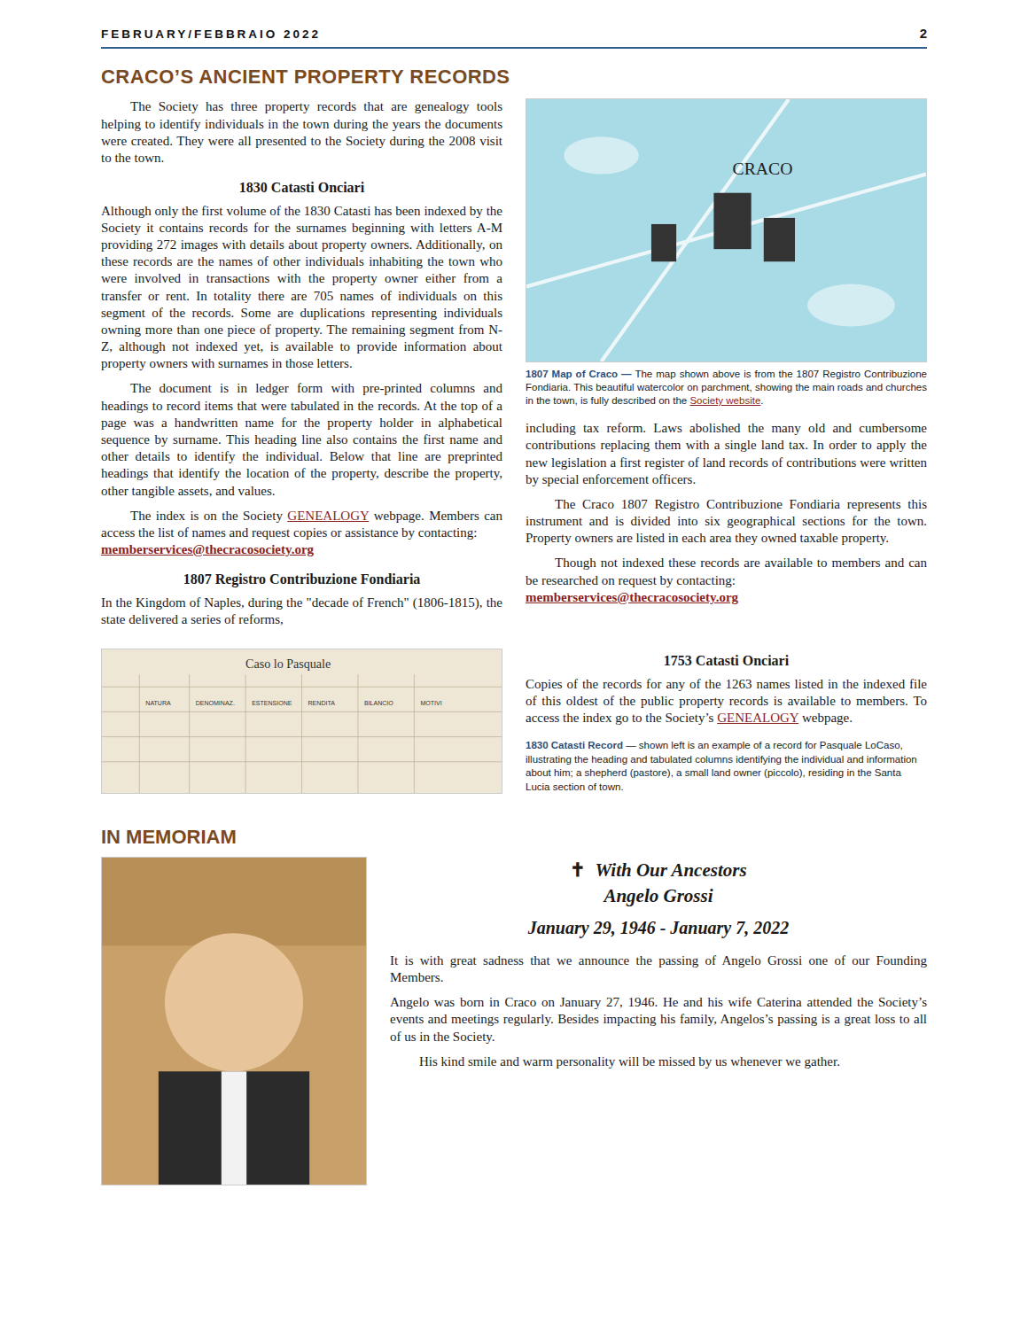February/Febbraio 2022
2
CRACO’S ANCIENT PROPERTY RECORDS
The Society has three property records that are genealogy tools helping to identify individuals in the town during the years the documents were created. They were all presented to the Society during the 2008 visit to the town.
1830 Catasti Onciari
Although only the first volume of the 1830 Catasti has been indexed by the Society it contains records for the surnames beginning with letters A-M providing 272 images with details about property owners. Additionally, on these records are the names of other individuals inhabiting the town who were involved in transactions with the property owner either from a transfer or rent. In totality there are 705 names of individuals on this segment of the records. Some are duplications representing individuals owning more than one piece of property. The remaining segment from N-Z, although not indexed yet, is available to provide information about property owners with surnames in those letters.
The document is in ledger form with pre-printed columns and headings to record items that were tabulated in the records. At the top of a page was a handwritten name for the property holder in alphabetical sequence by surname. This heading line also contains the first name and other details to identify the individual. Below that line are preprinted headings that identify the location of the property, describe the property, other tangible assets, and values.
The index is on the Society GENEALOGY webpage. Members can access the list of names and request copies or assistance by contacting:
memberservices@thecracosociety.org
1807 Registro Contribuzione Fondiaria
In the Kingdom of Naples, during the "decade of French" (1806-1815), the state delivered a series of reforms,
1807 Map of Craco — The map shown above is from the 1807 Registro Contribuzione Fondiaria. This beautiful watercolor on parchment, showing the main roads and churches in the town, is fully described on the Society website.
including tax reform. Laws abolished the many old and cumbersome contributions replacing them with a single land tax. In order to apply the new legislation a first register of land records of contributions were written by special enforcement officers.
The Craco 1807 Registro Contribuzione Fondiaria represents this instrument and is divided into six geographical sections for the town. Property owners are listed in each area they owned taxable property.
Though not indexed these records are available to members and can be researched on request by contacting:
memberservices@thecracosociety.org
1753 Catasti Onciari
Copies of the records for any of the 1263 names listed in the indexed file of this oldest of the public property records is available to members. To access the index go to the Society’s GENEALOGY webpage.
1830 Catasti Record — shown left is an example of a record for Pasquale LoCaso, illustrating the heading and tabulated columns identifying the individual and information about him; a shepherd (pastore), a small land owner (piccolo), residing in the Santa Lucia section of town.
IN MEMORIAM
✝With Our Ancestors
Angelo Grossi
January 29, 1946 - January 7, 2022
It is with great sadness that we announce the passing of Angelo Grossi one of our Founding Members.
Angelo was born in Craco on January 27, 1946. He and his wife Caterina attended the Society’s events and meetings regularly. Besides impacting his family, Angelos’s passing is a great loss to all of us in the Society.
His kind smile and warm personality will be missed by us whenever we gather.